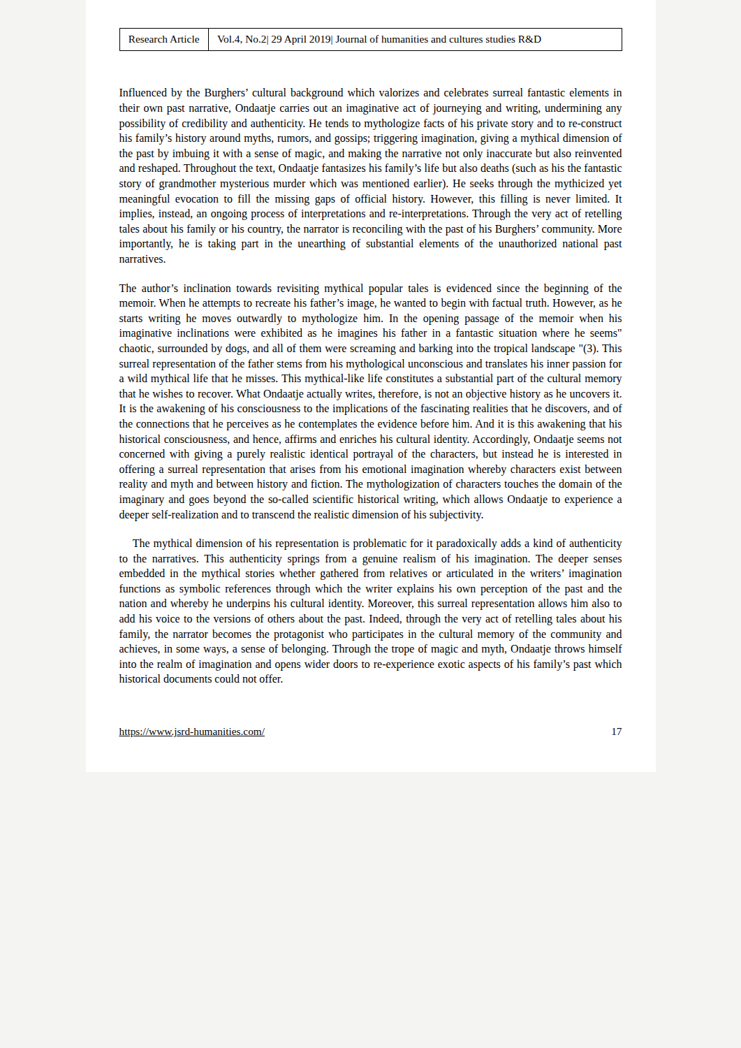Research Article
Vol.4, No.2| 29 April 2019| Journal of humanities and cultures studies R&D
Influenced by the Burghers’ cultural background which valorizes and celebrates surreal fantastic elements in their own past narrative, Ondaatje carries out an imaginative act of journeying and writing, undermining any possibility of credibility and authenticity. He tends to mythologize facts of his private story and to re-construct his family’s history around myths, rumors, and gossips; triggering imagination, giving a mythical dimension of the past by imbuing it with a sense of magic, and making the narrative not only inaccurate but also reinvented and reshaped. Throughout the text, Ondaatje fantasizes his family’s life but also deaths (such as his the fantastic story of grandmother mysterious murder which was mentioned earlier). He seeks through the mythicized yet meaningful evocation to fill the missing gaps of official history. However, this filling is never limited. It implies, instead, an ongoing process of interpretations and re-interpretations. Through the very act of retelling tales about his family or his country, the narrator is reconciling with the past of his Burghers’ community. More importantly, he is taking part in the unearthing of substantial elements of the unauthorized national past narratives.
The author’s inclination towards revisiting mythical popular tales is evidenced since the beginning of the memoir. When he attempts to recreate his father’s image, he wanted to begin with factual truth. However, as he starts writing he moves outwardly to mythologize him. In the opening passage of the memoir when his imaginative inclinations were exhibited as he imagines his father in a fantastic situation where he seems" chaotic, surrounded by dogs, and all of them were screaming and barking into the tropical landscape "(3). This surreal representation of the father stems from his mythological unconscious and translates his inner passion for a wild mythical life that he misses. This mythical-like life constitutes a substantial part of the cultural memory that he wishes to recover. What Ondaatje actually writes, therefore, is not an objective history as he uncovers it. It is the awakening of his consciousness to the implications of the fascinating realities that he discovers, and of the connections that he perceives as he contemplates the evidence before him. And it is this awakening that his historical consciousness, and hence, affirms and enriches his cultural identity. Accordingly, Ondaatje seems not concerned with giving a purely realistic identical portrayal of the characters, but instead he is interested in offering a surreal representation that arises from his emotional imagination whereby characters exist between reality and myth and between history and fiction. The mythologization of characters touches the domain of the imaginary and goes beyond the so-called scientific historical writing, which allows Ondaatje to experience a deeper self-realization and to transcend the realistic dimension of his subjectivity.
The mythical dimension of his representation is problematic for it paradoxically adds a kind of authenticity to the narratives. This authenticity springs from a genuine realism of his imagination. The deeper senses embedded in the mythical stories whether gathered from relatives or articulated in the writers’ imagination functions as symbolic references through which the writer explains his own perception of the past and the nation and whereby he underpins his cultural identity. Moreover, this surreal representation allows him also to add his voice to the versions of others about the past. Indeed, through the very act of retelling tales about his family, the narrator becomes the protagonist who participates in the cultural memory of the community and achieves, in some ways, a sense of belonging. Through the trope of magic and myth, Ondaatje throws himself into the realm of imagination and opens wider doors to re-experience exotic aspects of his family’s past which historical documents could not offer.
https://www.jsrd-humanities.com/ 17